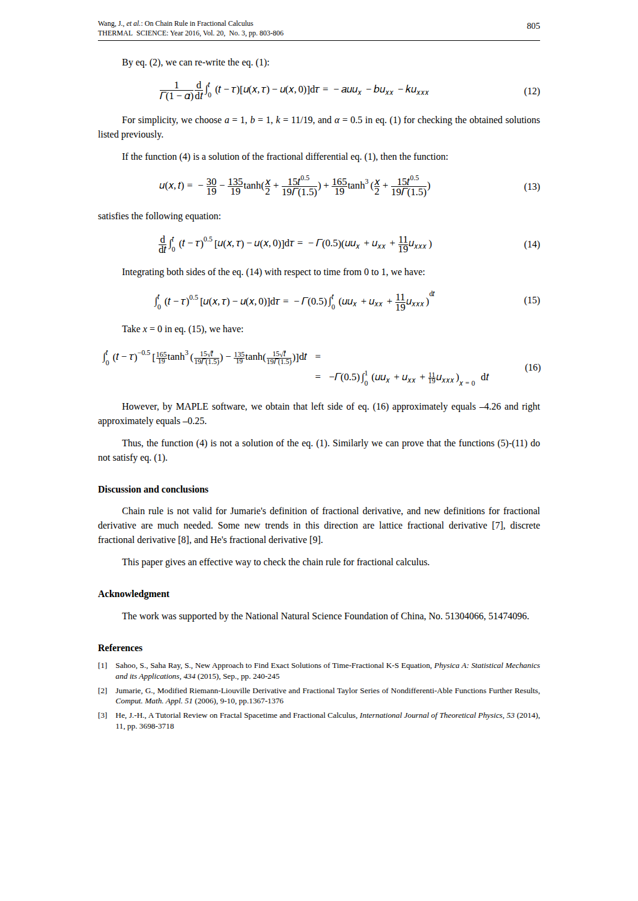Wang, J., et al.: On Chain Rule in Fractional Calculus
THERMAL SCIENCE: Year 2016, Vol. 20, No. 3, pp. 803-806
805
By eq. (2), we can re-write the eq. (1):
1Γ(1−α) ddt ∫0t (t−τ) [u(x,τ) −u(x,0)] dτ = −auux −buxx −kuxxx
(12)
For simplicity, we choose a = 1, b = 1, k = 11/19, and α = 0.5 in eq. (1) for checking the obtained solutions listed previously.
If the function (4) is a solution of the fractional differential eq. (1), then the function:
u(x,t)= −3019 −13519 tanh ( x2 + 15t0.519Γ(1.5) ) +16519 tanh3 ( x2 + 15t0.519Γ(1.5) )
(13)
satisfies the following equation:
ddt ∫0t (t−τ)0.5 [u(x,τ) −u(x,0)] dτ = −Γ(0.5) ( uux +uxx +1119uxxx )
(14)
Integrating both sides of the eq. (14) with respect to time from 0 to 1, we have:
∫0t (t−τ)0.5 [u(x,τ) −u(x,0)] dτ = −Γ(0.5) ∫0t ( uux +uxx +1119uxxx ) dt
(15)
Take x = 0 in eq. (15), we have:
∫0t (t−τ)−0.5 [ 16519 tanh3 (15t19Γ(1.5)) − 13519 tanh (15t19Γ(1.5)) ] dt = = −Γ(0.5) ∫01 ( uux +uxx +1119uxxx ) x=0 dt
(16)
However, by MAPLE software, we obtain that left side of eq. (16) approximately equals –4.26 and right approximately equals –0.25.
Thus, the function (4) is not a solution of the eq. (1). Similarly we can prove that the functions (5)-(11) do not satisfy eq. (1).
Discussion and conclusions
Chain rule is not valid for Jumarie's definition of fractional derivative, and new definitions for fractional derivative are much needed. Some new trends in this direction are lattice fractional derivative [7], discrete fractional derivative [8], and He's fractional derivative [9].
This paper gives an effective way to check the chain rule for fractional calculus.
Acknowledgment
The work was supported by the National Natural Science Foundation of China, No. 51304066, 51474096.
References
[1] Sahoo, S., Saha Ray, S., New Approach to Find Exact Solutions of Time-Fractional K-S Equation, Physica A: Statistical Mechanics and its Applications, 434 (2015), Sep., pp. 240-245
[2] Jumarie, G., Modified Riemann-Liouville Derivative and Fractional Taylor Series of Nondifferenti-Able Functions Further Results, Comput. Math. Appl. 51 (2006), 9-10, pp.1367-1376
[3] He, J.-H., A Tutorial Review on Fractal Spacetime and Fractional Calculus, International Journal of Theoretical Physics, 53 (2014), 11, pp. 3698-3718